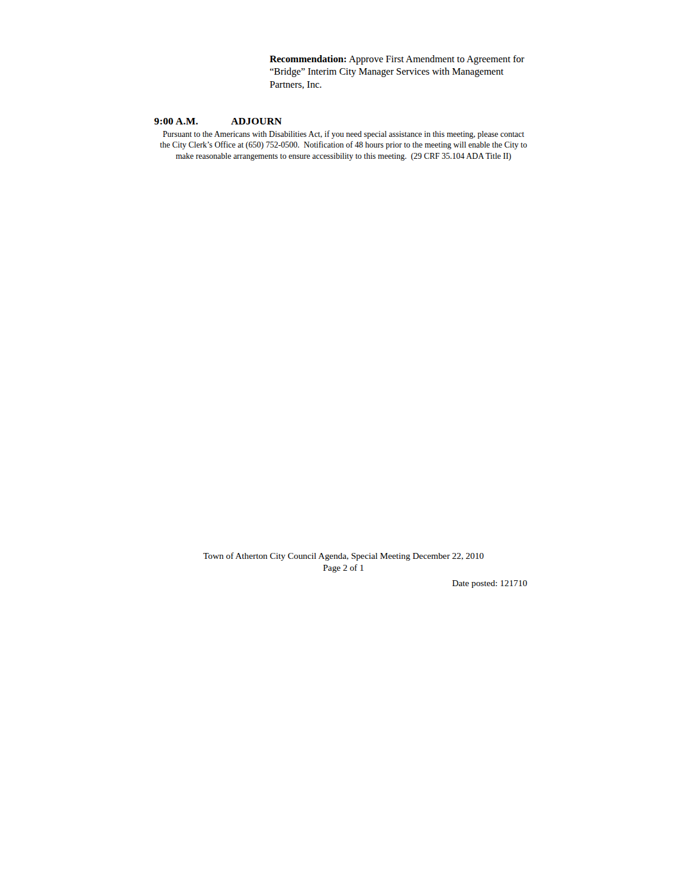Recommendation: Approve First Amendment to Agreement for “Bridge” Interim City Manager Services with Management Partners, Inc.
9:00 A.M. ADJOURN
Pursuant to the Americans with Disabilities Act, if you need special assistance in this meeting, please contact the City Clerk’s Office at (650) 752-0500. Notification of 48 hours prior to the meeting will enable the City to make reasonable arrangements to ensure accessibility to this meeting. (29 CRF 35.104 ADA Title II)
Town of Atherton City Council Agenda, Special Meeting December 22, 2010
Page 2 of 1
Date posted: 121710